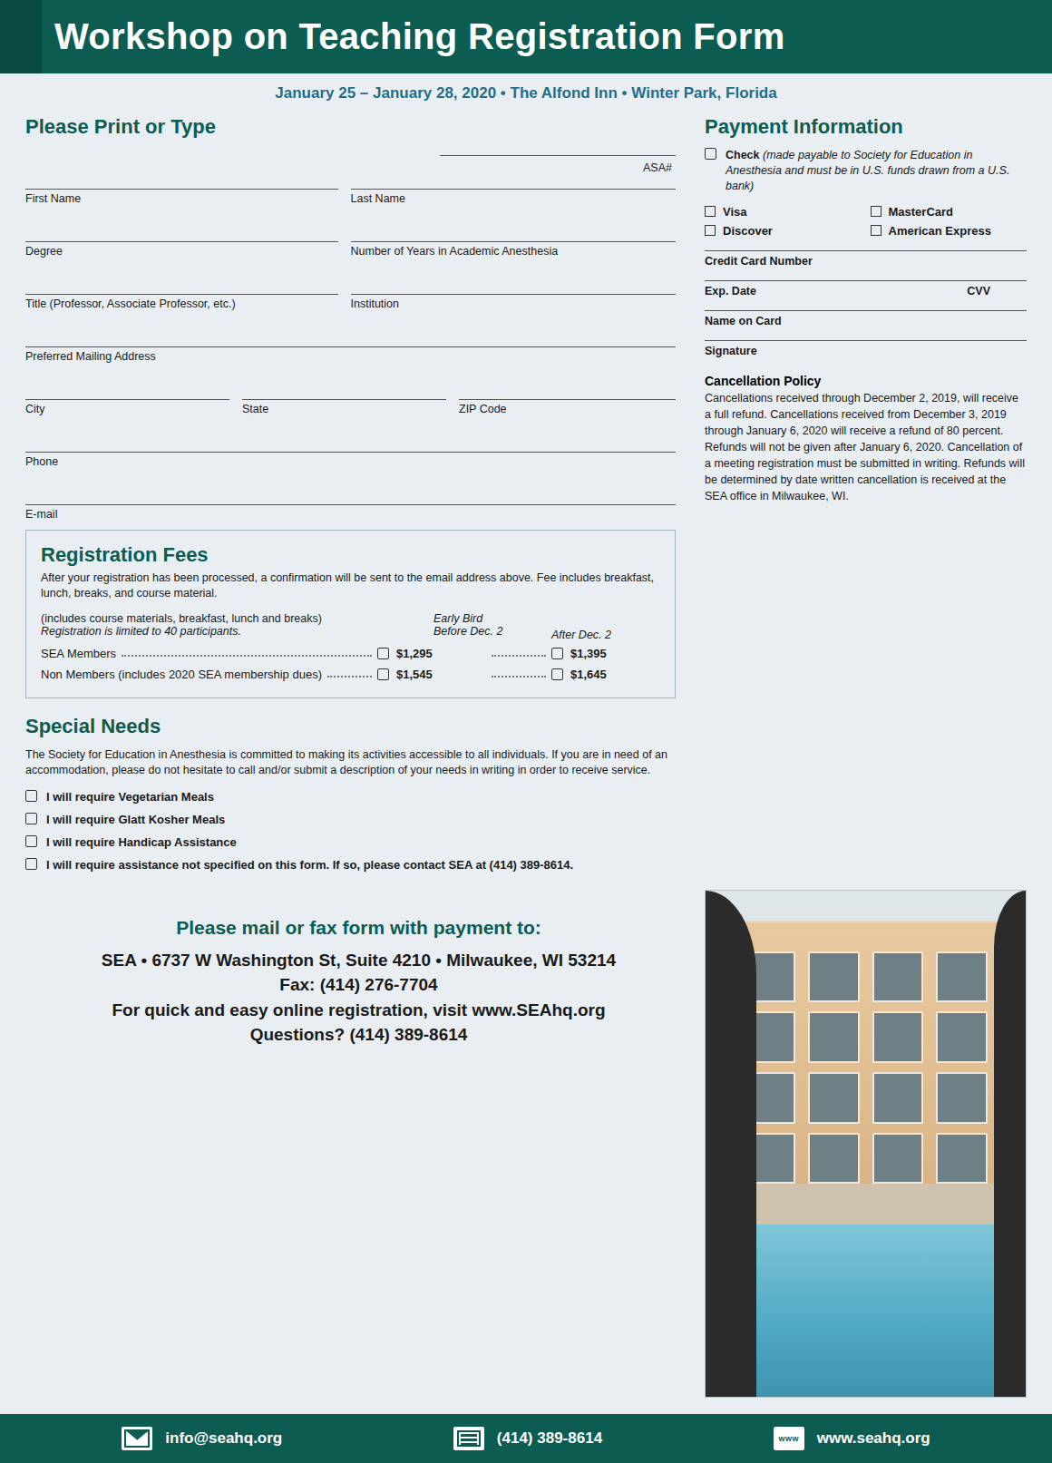Workshop on Teaching Registration Form
January 25 – January 28, 2020 • The Alfond Inn • Winter Park, Florida
Please Print or Type
ASA#
First Name
Last Name
Degree
Number of Years in Academic Anesthesia
Title (Professor, Associate Professor, etc.)
Institution
Preferred Mailing Address
City
State
ZIP Code
Phone
E-mail
Registration Fees
After your registration has been processed, a confirmation will be sent to the email address above. Fee includes breakfast, lunch, breaks, and course material.
(includes course materials, breakfast, lunch and breaks)
Registration is limited to 40 participants.
Early Bird
Before Dec. 2
After Dec. 2
SEA Members $1,295 $1,395
Non Members (includes 2020 SEA membership dues) $1,545 $1,645
Special Needs
The Society for Education in Anesthesia is committed to making its activities accessible to all individuals. If you are in need of an accommodation, please do not hesitate to call and/or submit a description of your needs in writing in order to receive service.
I will require Vegetarian Meals
I will require Glatt Kosher Meals
I will require Handicap Assistance
I will require assistance not specified on this form. If so, please contact SEA at (414) 389-8614.
Payment Information
Check (made payable to Society for Education in Anesthesia and must be in U.S. funds drawn from a U.S. bank)
Visa
MasterCard
Discover
American Express
Credit Card Number
Exp. Date CVV
Name on Card
Signature
Cancellation Policy
Cancellations received through December 2, 2019, will receive a full refund. Cancellations received from December 3, 2019 through January 6, 2020 will receive a refund of 80 percent. Refunds will not be given after January 6, 2020. Cancellation of a meeting registration must be submitted in writing. Refunds will be determined by date written cancellation is received at the SEA office in Milwaukee, WI.
Please mail or fax form with payment to:
SEA • 6737 W Washington St, Suite 4210 • Milwaukee, WI 53214
Fax: (414) 276-7704
For quick and easy online registration, visit www.SEAhq.org
Questions? (414) 389-8614
info@seahq.org
(414) 389-8614
www www.seahq.org